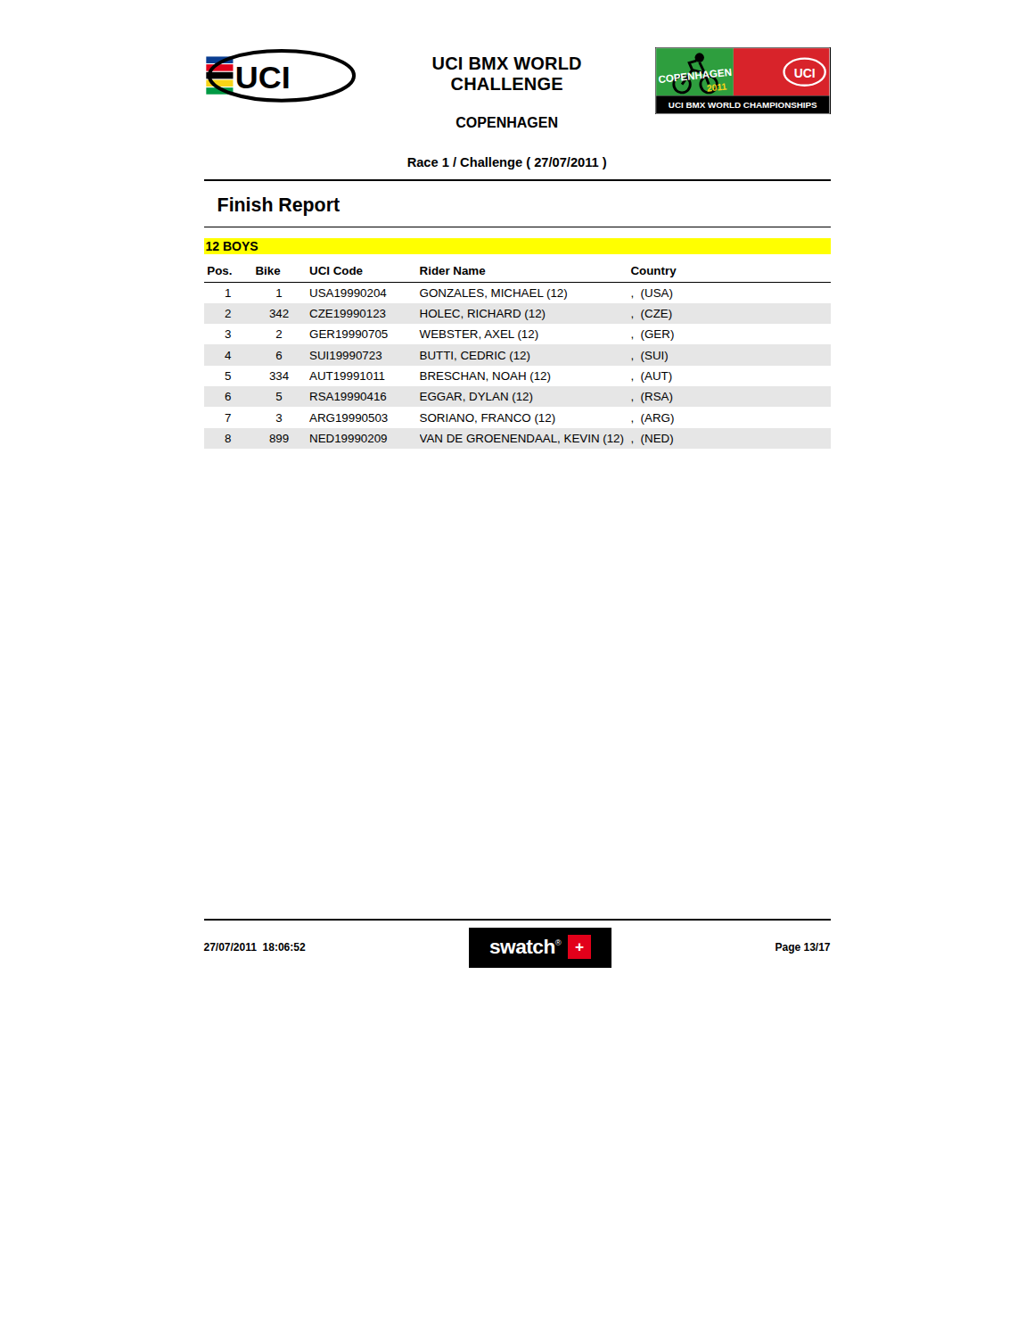UCI
UCI BMX WORLD CHALLENGE
COPENHAGEN
Race 1 / Challenge ( 27/07/2011 )
COPENHAGEN 2011 UCI UCI BMX WORLD CHAMPIONSHIPS
Finish Report
12 BOYS
| Pos. | Bike | UCI Code | Rider Name | Country |
| --- | --- | --- | --- | --- |
| 1 | 1 | USA19990204 | GONZALES, MICHAEL (12) | , (USA) |
| 2 | 342 | CZE19990123 | HOLEC, RICHARD (12) | , (CZE) |
| 3 | 2 | GER19990705 | WEBSTER, AXEL (12) | , (GER) |
| 4 | 6 | SUI19990723 | BUTTI, CEDRIC (12) | , (SUI) |
| 5 | 334 | AUT19991011 | BRESCHAN, NOAH (12) | , (AUT) |
| 6 | 5 | RSA19990416 | EGGAR, DYLAN (12) | , (RSA) |
| 7 | 3 | ARG19990503 | SORIANO, FRANCO (12) | , (ARG) |
| 8 | 899 | NED19990209 | VAN DE GROENENDAAL, KEVIN (12) | , (NED) |
27/07/2011 18:06:52
swatch®+
Page 13/17